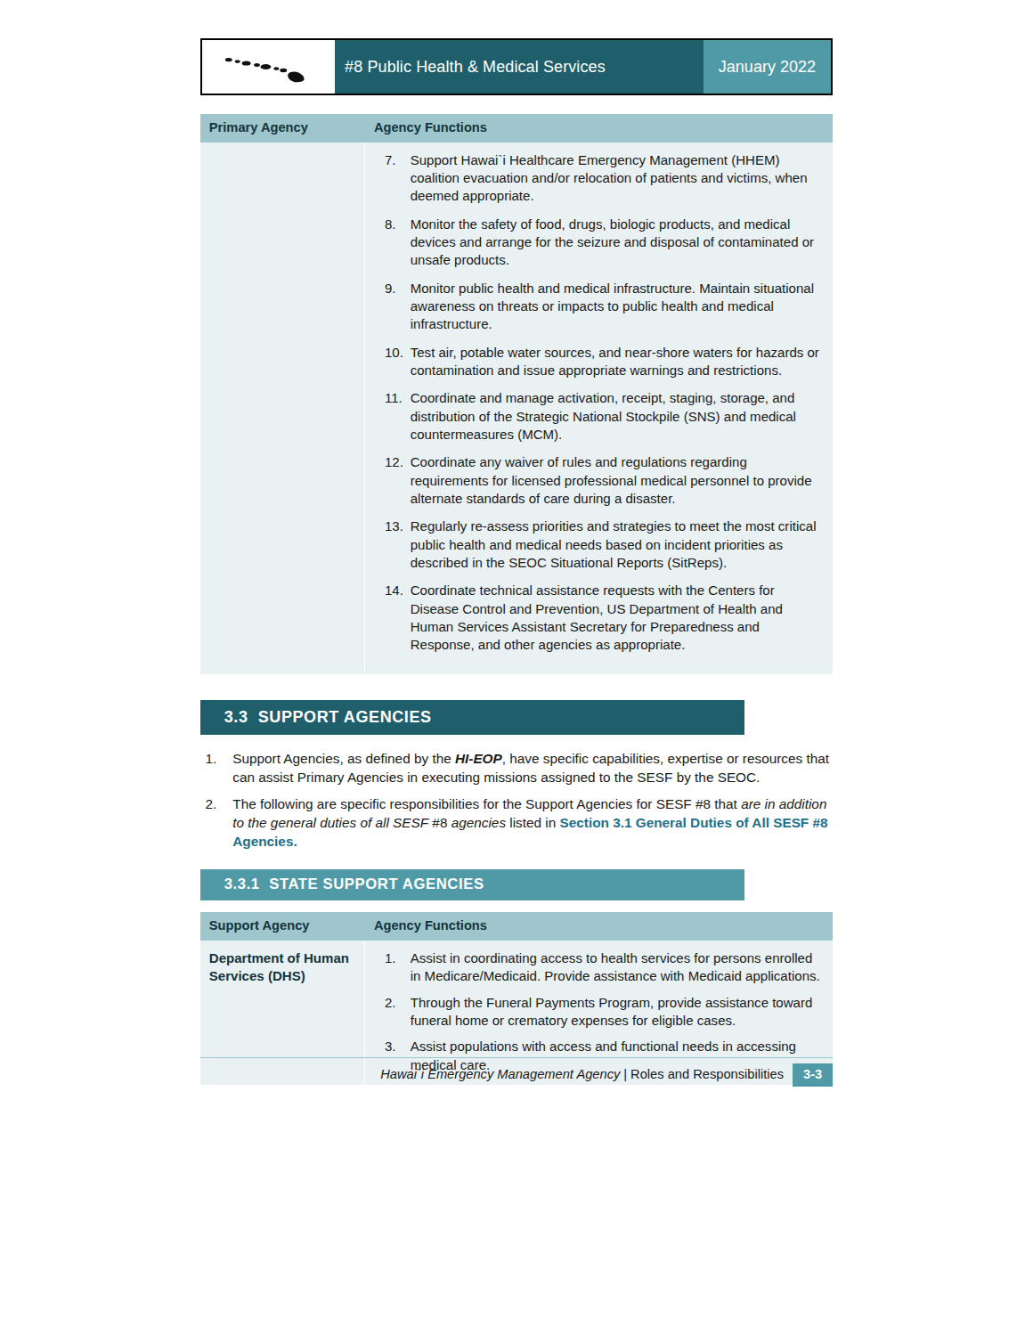#8 Public Health & Medical Services
January 2022
| Primary Agency | Agency Functions |
| --- | --- |
| | 7. Support Hawai`i Healthcare Emergency Management (HHEM) coalition evacuation and/or relocation of patients and victims, when deemed appropriate. 8. Monitor the safety of food, drugs, biologic products, and medical devices and arrange for the seizure and disposal of contaminated or unsafe products. 9. Monitor public health and medical infrastructure. Maintain situational awareness on threats or impacts to public health and medical infrastructure. 10. Test air, potable water sources, and near-shore waters for hazards or contamination and issue appropriate warnings and restrictions. 11. Coordinate and manage activation, receipt, staging, storage, and distribution of the Strategic National Stockpile (SNS) and medical countermeasures (MCM). 12. Coordinate any waiver of rules and regulations regarding requirements for licensed professional medical personnel to provide alternate standards of care during a disaster. 13. Regularly re-assess priorities and strategies to meet the most critical public health and medical needs based on incident priorities as described in the SEOC Situational Reports (SitReps). 14. Coordinate technical assistance requests with the Centers for Disease Control and Prevention, US Department of Health and Human Services Assistant Secretary for Preparedness and Response, and other agencies as appropriate. |
3.3 SUPPORT AGENCIES
1. Support Agencies, as defined by the HI-EOP, have specific capabilities, expertise or resources that can assist Primary Agencies in executing missions assigned to the SESF by the SEOC.
2. The following are specific responsibilities for the Support Agencies for SESF #8 that are in addition to the general duties of all SESF #8 agencies listed in Section 3.1 General Duties of All SESF #8 Agencies.
3.3.1 STATE SUPPORT AGENCIES
| Support Agency | Agency Functions |
| --- | --- |
| Department of Human Services (DHS) | 1. Assist in coordinating access to health services for persons enrolled in Medicare/Medicaid. Provide assistance with Medicaid applications. 2. Through the Funeral Payments Program, provide assistance toward funeral home or crematory expenses for eligible cases. 3. Assist populations with access and functional needs in accessing medical care. |
Hawai`i Emergency Management Agency | Roles and Responsibilities 3-3